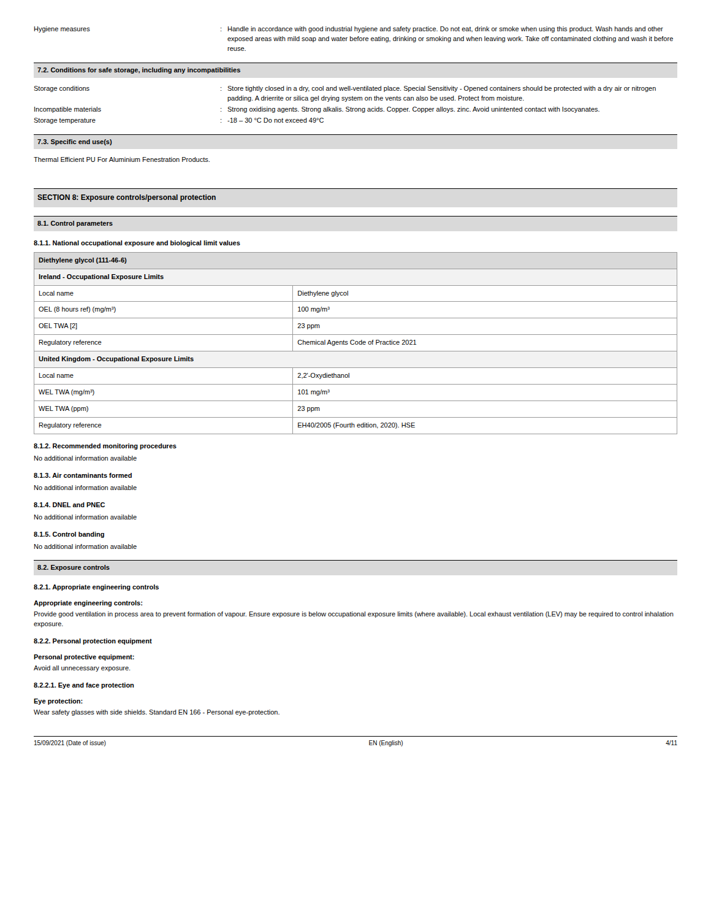Hygiene measures
:
Handle in accordance with good industrial hygiene and safety practice. Do not eat, drink or smoke when using this product. Wash hands and other exposed areas with mild soap and water before eating, drinking or smoking and when leaving work. Take off contaminated clothing and wash it before reuse.
7.2. Conditions for safe storage, including any incompatibilities
Storage conditions
:
Store tightly closed in a dry, cool and well-ventilated place. Special Sensitivity - Opened containers should be protected with a dry air or nitrogen padding. A drierrite or silica gel drying system on the vents can also be used. Protect from moisture.
Incompatible materials
:
Strong oxidising agents. Strong alkalis. Strong acids. Copper. Copper alloys. zinc. Avoid unintented contact with Isocyanates.
Storage temperature
:
-18 – 30 °C Do not exceed 49°C
7.3. Specific end use(s)
Thermal Efficient PU For Aluminium Fenestration Products.
SECTION 8: Exposure controls/personal protection
8.1. Control parameters
8.1.1. National occupational exposure and biological limit values
| Diethylene glycol (111-46-6) |
| Ireland - Occupational Exposure Limits |
| Local name | Diethylene glycol |
| OEL (8 hours ref) (mg/m³) | 100 mg/m³ |
| OEL TWA [2] | 23 ppm |
| Regulatory reference | Chemical Agents Code of Practice 2021 |
| United Kingdom - Occupational Exposure Limits |
| Local name | 2,2'-Oxydiethanol |
| WEL TWA (mg/m³) | 101 mg/m³ |
| WEL TWA (ppm) | 23 ppm |
| Regulatory reference | EH40/2005 (Fourth edition, 2020). HSE |
8.1.2. Recommended monitoring procedures
No additional information available
8.1.3. Air contaminants formed
No additional information available
8.1.4. DNEL and PNEC
No additional information available
8.1.5. Control banding
No additional information available
8.2. Exposure controls
8.2.1. Appropriate engineering controls
Appropriate engineering controls:
Provide good ventilation in process area to prevent formation of vapour. Ensure exposure is below occupational exposure limits (where available). Local exhaust ventilation (LEV) may be required to control inhalation exposure.
8.2.2. Personal protection equipment
Personal protective equipment:
Avoid all unnecessary exposure.
8.2.2.1. Eye and face protection
Eye protection:
Wear safety glasses with side shields. Standard EN 166 - Personal eye-protection.
15/09/2021 (Date of issue)
EN (English)
4/11